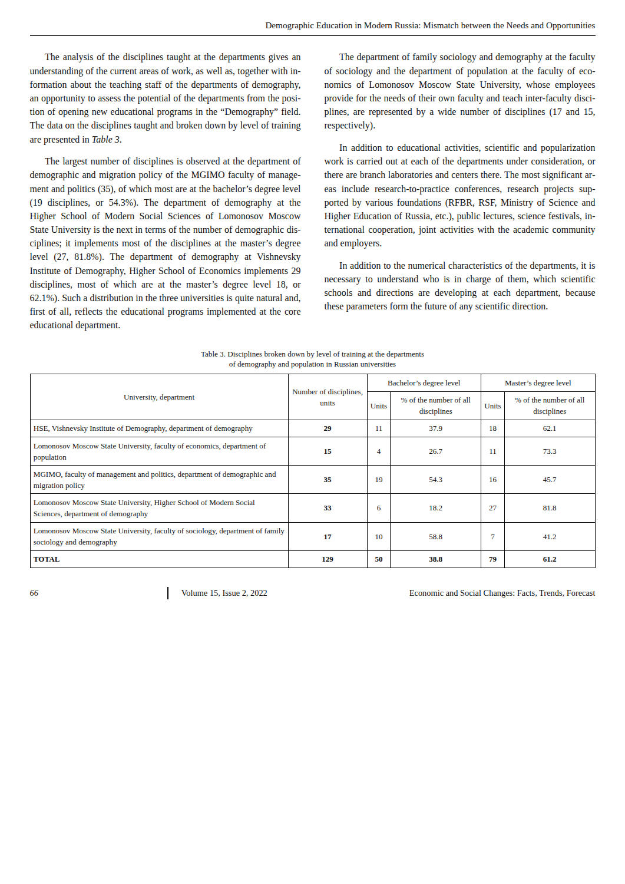Demographic Education in Modern Russia: Mismatch between the Needs and Opportunities
The analysis of the disciplines taught at the departments gives an understanding of the current areas of work, as well as, together with information about the teaching staff of the departments of demography, an opportunity to assess the potential of the departments from the position of opening new educational programs in the “Demography” field. The data on the disciplines taught and broken down by level of training are presented in Table 3.
The largest number of disciplines is observed at the department of demographic and migration policy of the MGIMO faculty of management and politics (35), of which most are at the bachelor’s degree level (19 disciplines, or 54.3%). The department of demography at the Higher School of Modern Social Sciences of Lomonosov Moscow State University is the next in terms of the number of demographic disciplines; it implements most of the disciplines at the master’s degree level (27, 81.8%). The department of demography at Vishnevsky Institute of Demography, Higher School of Economics implements 29 disciplines, most of which are at the master’s degree level 18, or 62.1%). Such a distribution in the three universities is quite natural and, first of all, reflects the educational programs implemented at the core educational department.
The department of family sociology and demography at the faculty of sociology and the department of population at the faculty of economics of Lomonosov Moscow State University, whose employees provide for the needs of their own faculty and teach inter-faculty disciplines, are represented by a wide number of disciplines (17 and 15, respectively).
In addition to educational activities, scientific and popularization work is carried out at each of the departments under consideration, or there are branch laboratories and centers there. The most significant areas include research-to-practice conferences, research projects supported by various foundations (RFBR, RSF, Ministry of Science and Higher Education of Russia, etc.), public lectures, science festivals, international cooperation, joint activities with the academic community and employers.
In addition to the numerical characteristics of the departments, it is necessary to understand who is in charge of them, which scientific schools and directions are developing at each department, because these parameters form the future of any scientific direction.
Table 3. Disciplines broken down by level of training at the departments of demography and population in Russian universities
| University, department | Number of disciplines, units | Bachelor’s degree level | Master’s degree level |
| --- | --- | --- | --- |
| Units | % of the number of all disciplines | Units | % of the number of all disciplines |
| HSE, Vishnevsky Institute of Demography, department of demography | 29 | 11 | 37.9 | 18 | 62.1 |
| Lomonosov Moscow State University, faculty of economics, department of population | 15 | 4 | 26.7 | 11 | 73.3 |
| MGIMO, faculty of management and politics, department of demographic and migration policy | 35 | 19 | 54.3 | 16 | 45.7 |
| Lomonosov Moscow State University, Higher School of Modern Social Sciences, department of demography | 33 | 6 | 18.2 | 27 | 81.8 |
| Lomonosov Moscow State University, faculty of sociology, department of family sociology and demography | 17 | 10 | 58.8 | 7 | 41.2 |
| TOTAL | 129 | 50 | 38.8 | 79 | 61.2 |
66
Volume 15, Issue 2, 2022
Economic and Social Changes: Facts, Trends, Forecast